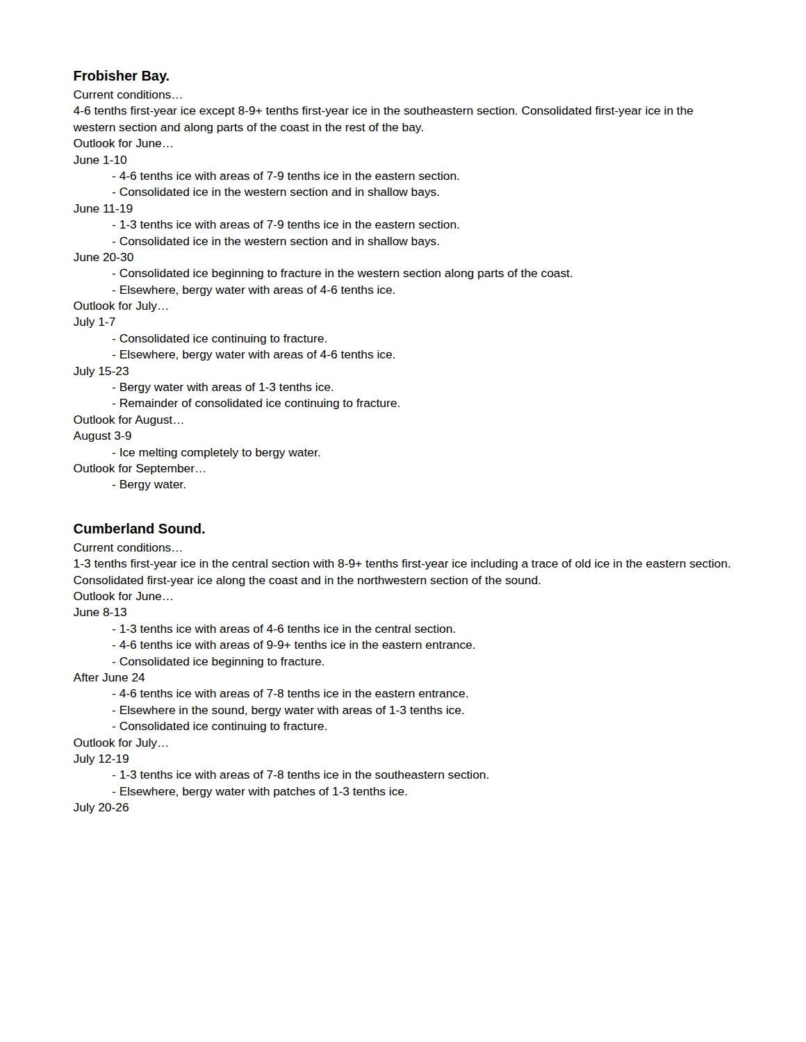Frobisher Bay.
Current conditions…
4-6 tenths first-year ice except 8-9+ tenths first-year ice in the southeastern section. Consolidated first-year ice in the western section and along parts of the coast in the rest of the bay.
Outlook for June…
June 1-10
4-6 tenths ice with areas of 7-9 tenths ice in the eastern section.
Consolidated ice in the western section and in shallow bays.
June 11-19
1-3 tenths ice with areas of 7-9 tenths ice in the eastern section.
Consolidated ice in the western section and in shallow bays.
June 20-30
Consolidated ice beginning to fracture in the western section along parts of the coast.
Elsewhere, bergy water with areas of 4-6 tenths ice.
Outlook for July…
July 1-7
Consolidated ice continuing to fracture.
Elsewhere, bergy water with areas of 4-6 tenths ice.
July 15-23
Bergy water with areas of 1-3 tenths ice.
Remainder of consolidated ice continuing to fracture.
Outlook for August…
August 3-9
Ice melting completely to bergy water.
Outlook for September…
Bergy water.
Cumberland Sound.
Current conditions…
1-3 tenths first-year ice in the central section with 8-9+ tenths first-year ice including a trace of old ice in the eastern section.
Consolidated first-year ice along the coast and in the northwestern section of the sound.
Outlook for June…
June 8-13
1-3 tenths ice with areas of 4-6 tenths ice in the central section.
4-6 tenths ice with areas of 9-9+ tenths ice in the eastern entrance.
Consolidated ice beginning to fracture.
After June 24
4-6 tenths ice with areas of 7-8 tenths ice in the eastern entrance.
Elsewhere in the sound, bergy water with areas of 1-3 tenths ice.
Consolidated ice continuing to fracture.
Outlook for July…
July 12-19
1-3 tenths ice with areas of 7-8 tenths ice in the southeastern section.
Elsewhere, bergy water with patches of 1-3 tenths ice.
July 20-26